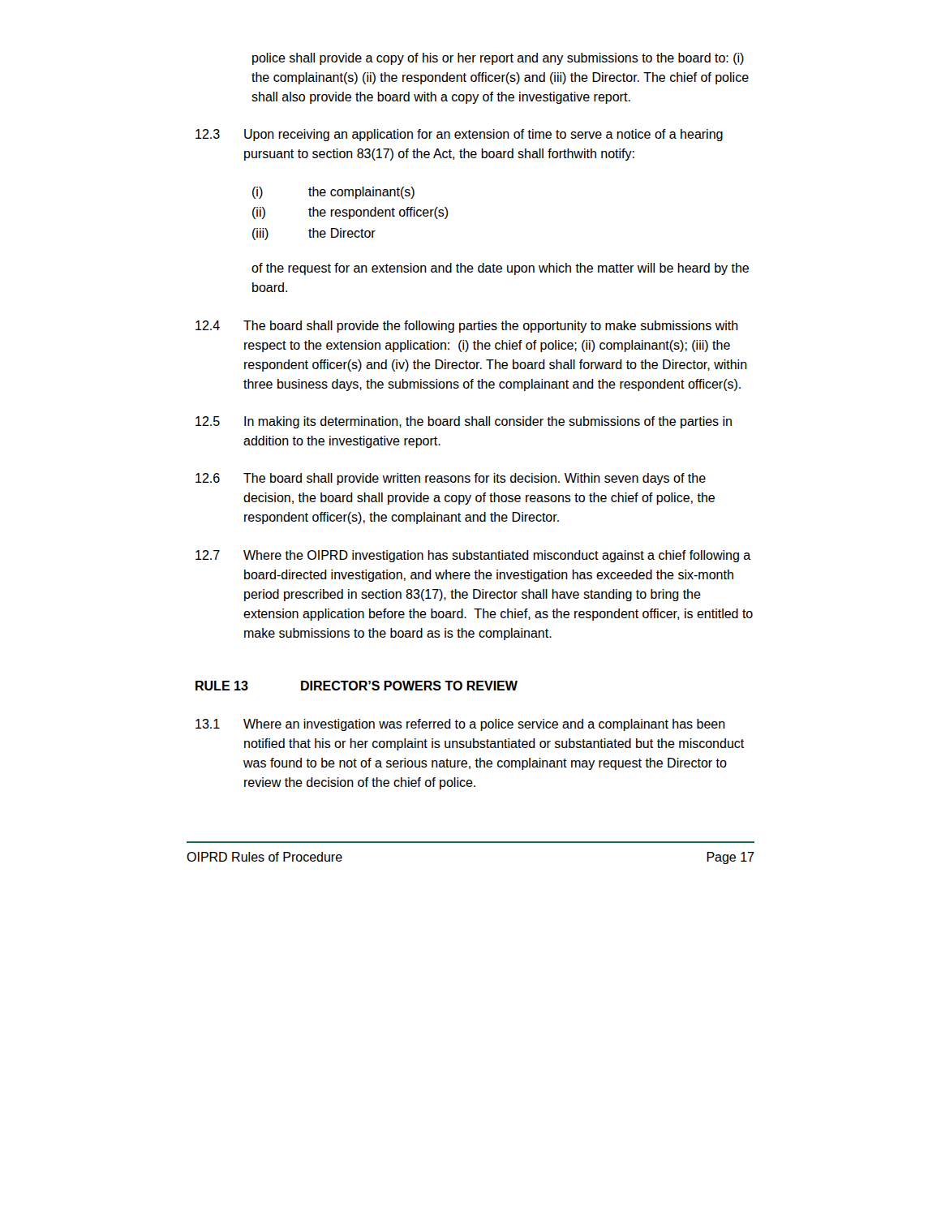police shall provide a copy of his or her report and any submissions to the board to: (i) the complainant(s) (ii) the respondent officer(s) and (iii) the Director. The chief of police shall also provide the board with a copy of the investigative report.
12.3
Upon receiving an application for an extension of time to serve a notice of a hearing pursuant to section 83(17) of the Act, the board shall forthwith notify:
(i) the complainant(s)
(ii) the respondent officer(s)
(iii) the Director
of the request for an extension and the date upon which the matter will be heard by the board.
12.4
The board shall provide the following parties the opportunity to make submissions with respect to the extension application: (i) the chief of police; (ii) complainant(s); (iii) the respondent officer(s) and (iv) the Director. The board shall forward to the Director, within three business days, the submissions of the complainant and the respondent officer(s).
12.5
In making its determination, the board shall consider the submissions of the parties in addition to the investigative report.
12.6
The board shall provide written reasons for its decision. Within seven days of the decision, the board shall provide a copy of those reasons to the chief of police, the respondent officer(s), the complainant and the Director.
12.7
Where the OIPRD investigation has substantiated misconduct against a chief following a board-directed investigation, and where the investigation has exceeded the six-month period prescribed in section 83(17), the Director shall have standing to bring the extension application before the board. The chief, as the respondent officer, is entitled to make submissions to the board as is the complainant.
RULE 13 DIRECTOR’S POWERS TO REVIEW
13.1
Where an investigation was referred to a police service and a complainant has been notified that his or her complaint is unsubstantiated or substantiated but the misconduct was found to be not of a serious nature, the complainant may request the Director to review the decision of the chief of police.
OIPRD Rules of Procedure
Page 17